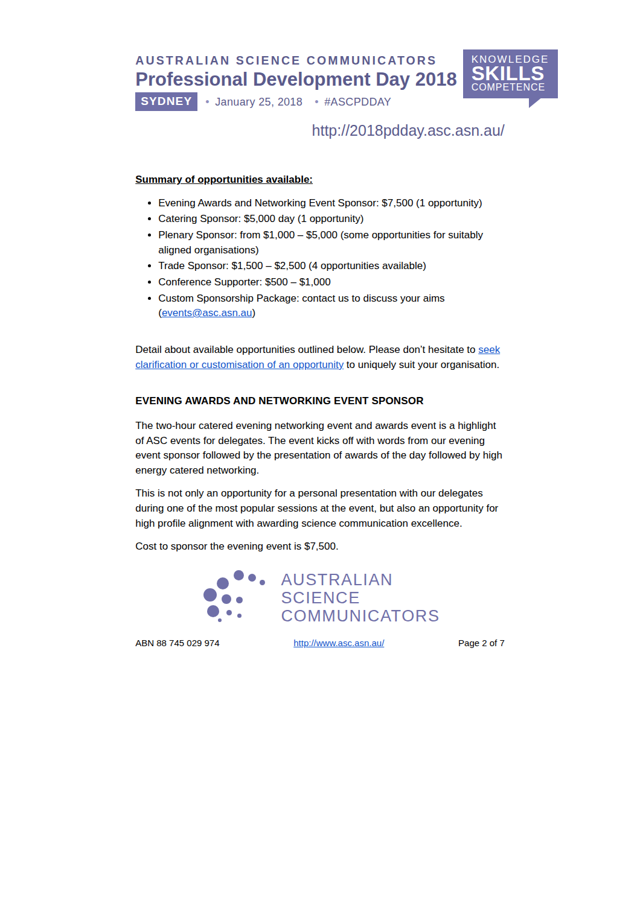AUSTRALIAN SCIENCE COMMUNICATORS
Professional Development Day 2018
SYDNEY • January 25, 2018 • #ASCPDDAY
KNOWLEDGE SKILLS COMPETENCE
http://2018pdday.asc.asn.au/
Summary of opportunities available:
Evening Awards and Networking Event Sponsor: $7,500 (1 opportunity)
Catering Sponsor: $5,000 day (1 opportunity)
Plenary Sponsor: from $1,000 – $5,000 (some opportunities for suitably aligned organisations)
Trade Sponsor: $1,500 – $2,500 (4 opportunities available)
Conference Supporter: $500 – $1,000
Custom Sponsorship Package: contact us to discuss your aims (events@asc.asn.au)
Detail about available opportunities outlined below. Please don’t hesitate to seek clarification or customisation of an opportunity to uniquely suit your organisation.
EVENING AWARDS AND NETWORKING EVENT SPONSOR
The two-hour catered evening networking event and awards event is a highlight of ASC events for delegates. The event kicks off with words from our evening event sponsor followed by the presentation of awards of the day followed by high energy catered networking.
This is not only an opportunity for a personal presentation with our delegates during one of the most popular sessions at the event, but also an opportunity for high profile alignment with awarding science communication excellence.
Cost to sponsor the evening event is $7,500.
Australian
Science
Communicators
ABN 88 745 029 974
http://www.asc.asn.au/
Page 2 of 7